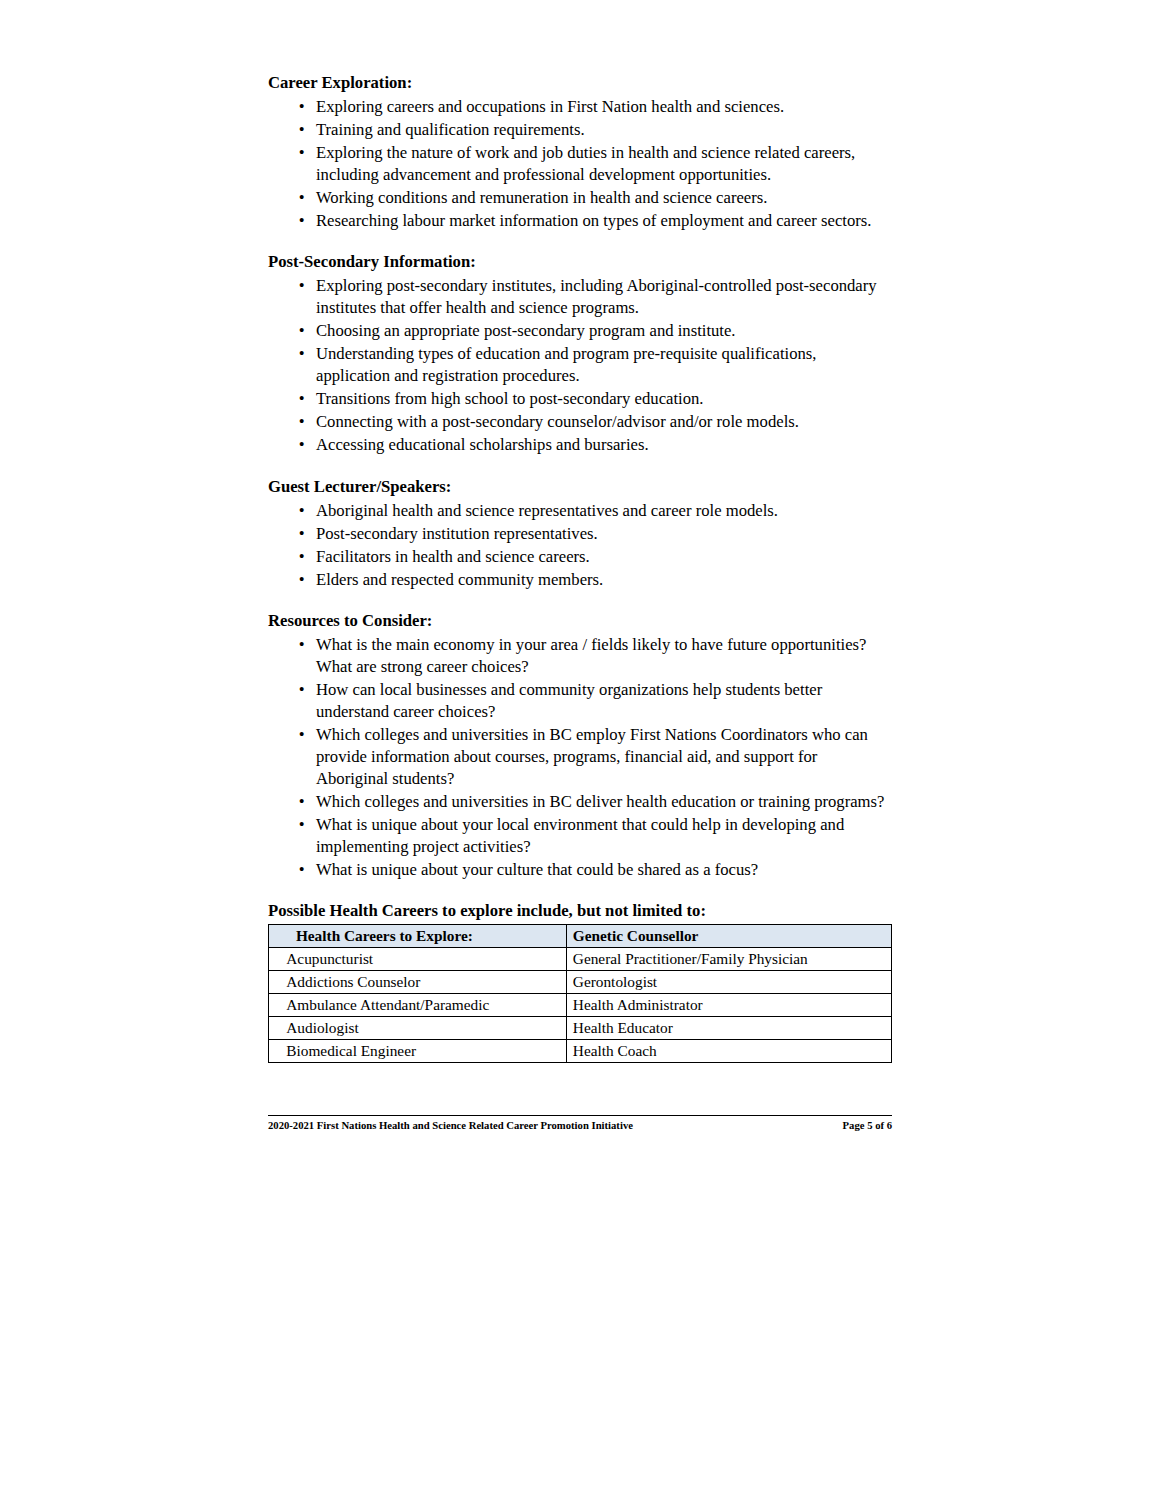Career Exploration:
Exploring careers and occupations in First Nation health and sciences.
Training and qualification requirements.
Exploring the nature of work and job duties in health and science related careers, including advancement and professional development opportunities.
Working conditions and remuneration in health and science careers.
Researching labour market information on types of employment and career sectors.
Post-Secondary Information:
Exploring post-secondary institutes, including Aboriginal-controlled post-secondary institutes that offer health and science programs.
Choosing an appropriate post-secondary program and institute.
Understanding types of education and program pre-requisite qualifications, application and registration procedures.
Transitions from high school to post-secondary education.
Connecting with a post-secondary counselor/advisor and/or role models.
Accessing educational scholarships and bursaries.
Guest Lecturer/Speakers:
Aboriginal health and science representatives and career role models.
Post-secondary institution representatives.
Facilitators in health and science careers.
Elders and respected community members.
Resources to Consider:
What is the main economy in your area / fields likely to have future opportunities? What are strong career choices?
How can local businesses and community organizations help students better understand career choices?
Which colleges and universities in BC employ First Nations Coordinators who can provide information about courses, programs, financial aid, and support for Aboriginal students?
Which colleges and universities in BC deliver health education or training programs?
What is unique about your local environment that could help in developing and implementing project activities?
What is unique about your culture that could be shared as a focus?
Possible Health Careers to explore include, but not limited to:
| Health Careers to Explore: | Genetic Counsellor |
| --- | --- |
| Acupuncturist | General Practitioner/Family Physician |
| Addictions Counselor | Gerontologist |
| Ambulance Attendant/Paramedic | Health Administrator |
| Audiologist | Health Educator |
| Biomedical Engineer | Health Coach |
2020-2021 First Nations Health and Science Related Career Promotion Initiative Page 5 of 6